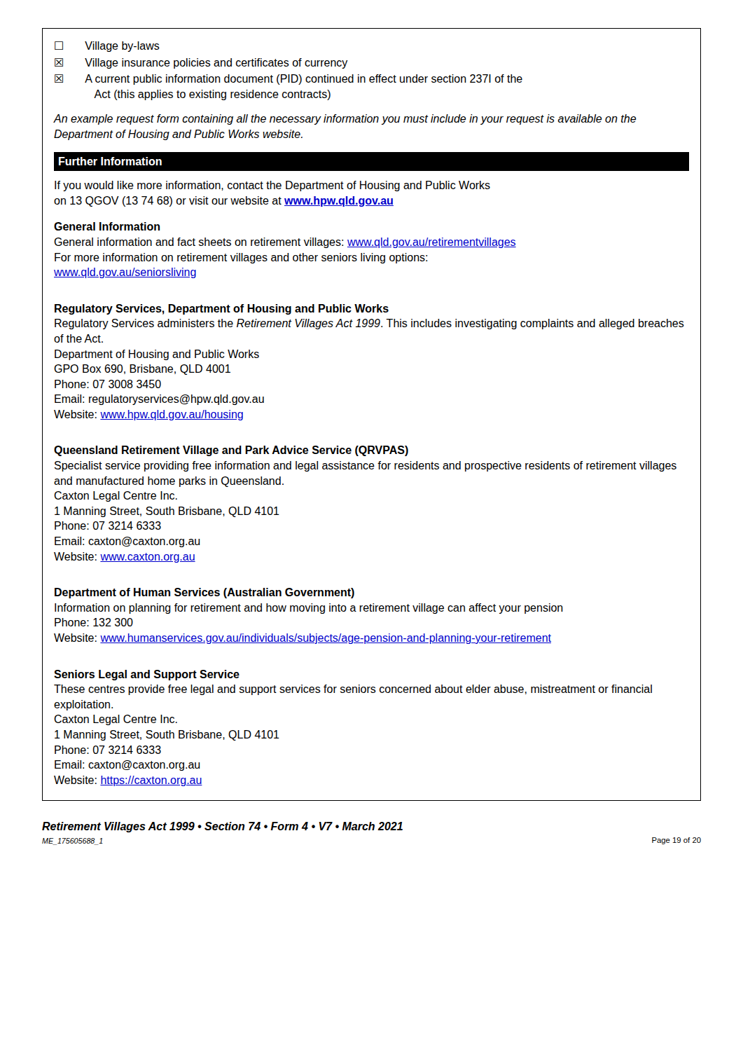☐ Village by-laws
☒ Village insurance policies and certificates of currency
☒ A current public information document (PID) continued in effect under section 237I of the Act (this applies to existing residence contracts)
An example request form containing all the necessary information you must include in your request is available on the Department of Housing and Public Works website.
Further Information
If you would like more information, contact the Department of Housing and Public Works
on 13 QGOV (13 74 68) or visit our website at www.hpw.qld.gov.au
General Information
General information and fact sheets on retirement villages: www.qld.gov.au/retirementvillages
For more information on retirement villages and other seniors living options:
www.qld.gov.au/seniorsliving
Regulatory Services, Department of Housing and Public Works
Regulatory Services administers the Retirement Villages Act 1999. This includes investigating complaints and alleged breaches of the Act.
Department of Housing and Public Works
GPO Box 690, Brisbane, QLD 4001
Phone: 07 3008 3450
Email: regulatoryservices@hpw.qld.gov.au
Website: www.hpw.qld.gov.au/housing
Queensland Retirement Village and Park Advice Service (QRVPAS)
Specialist service providing free information and legal assistance for residents and prospective residents of retirement villages and manufactured home parks in Queensland.
Caxton Legal Centre Inc.
1 Manning Street, South Brisbane, QLD 4101
Phone: 07 3214 6333
Email: caxton@caxton.org.au
Website: www.caxton.org.au
Department of Human Services (Australian Government)
Information on planning for retirement and how moving into a retirement village can affect your pension
Phone: 132 300
Website: www.humanservices.gov.au/individuals/subjects/age-pension-and-planning-your-retirement
Seniors Legal and Support Service
These centres provide free legal and support services for seniors concerned about elder abuse, mistreatment or financial exploitation.
Caxton Legal Centre Inc.
1 Manning Street, South Brisbane, QLD 4101
Phone: 07 3214 6333
Email: caxton@caxton.org.au
Website: https://caxton.org.au
Retirement Villages Act 1999 • Section 74 • Form 4 • V7 • March 2021 ME_175605688_1
Page 19 of 20